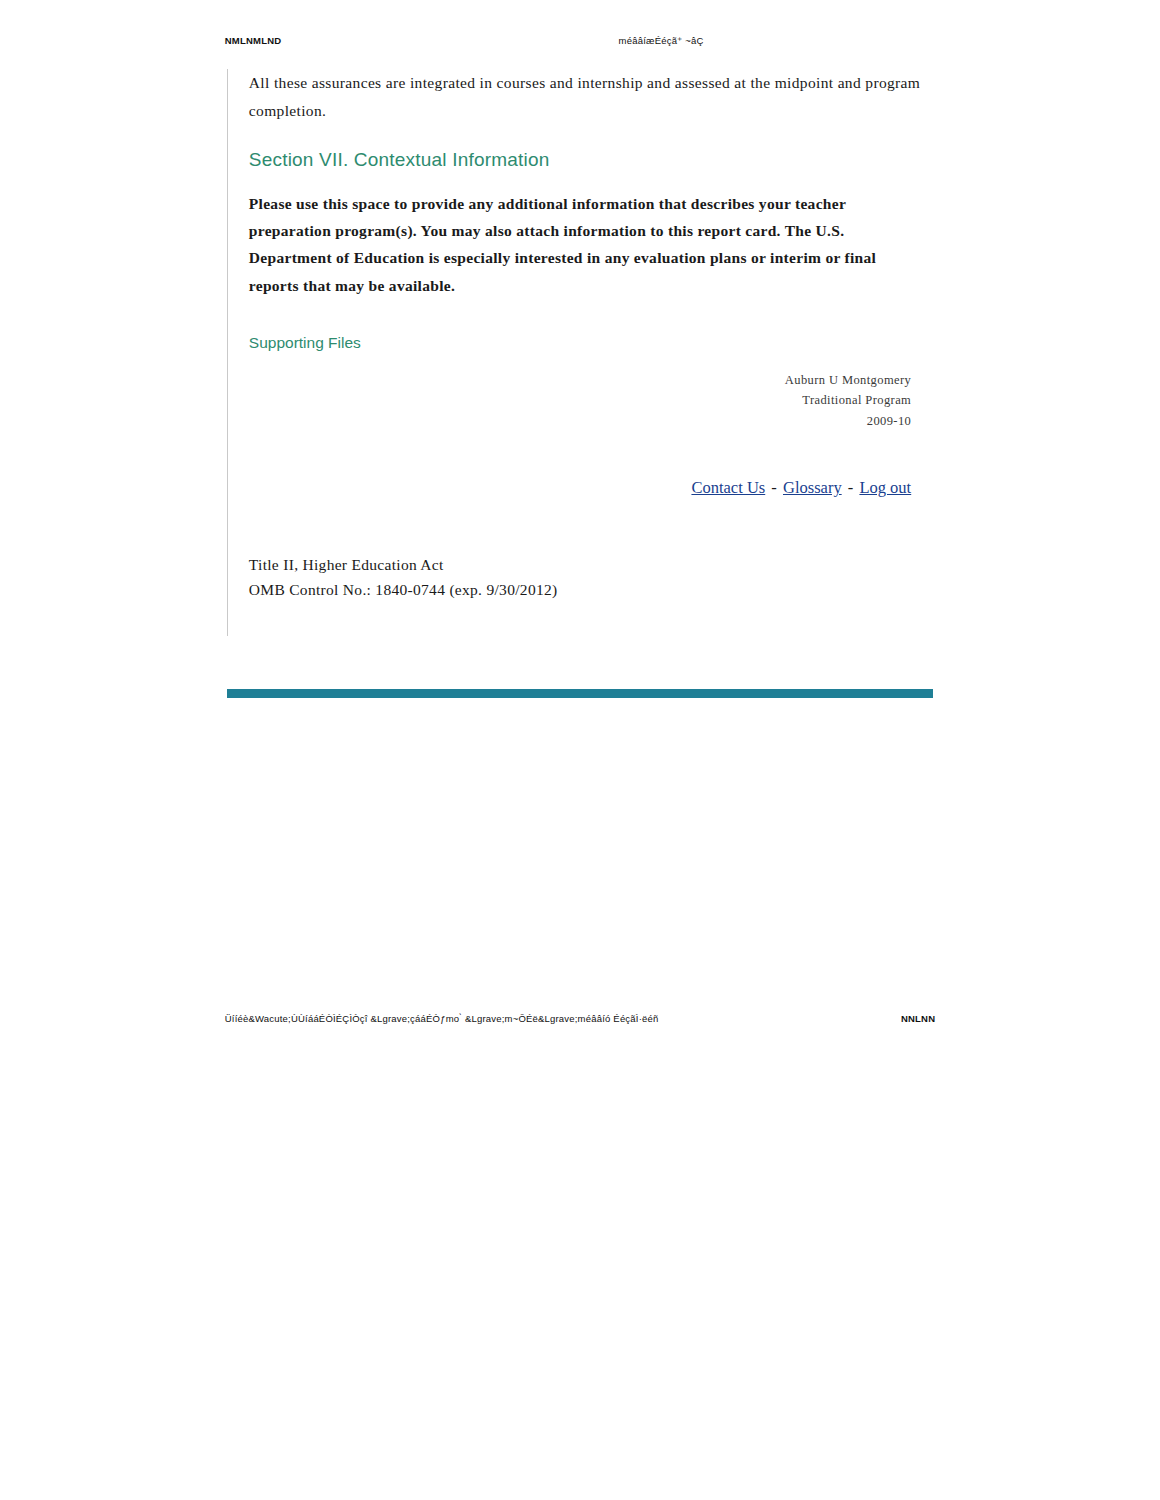NMLNMLND
méââíæÉéçã⁺ ~âÇ
All these assurances are integrated in courses and internship and assessed at the midpoint and program completion.
Section VII. Contextual Information
Please use this space to provide any additional information that describes your teacher preparation program(s). You may also attach information to this report card. The U.S. Department of Education is especially interested in any evaluation plans or interim or final reports that may be available.
Supporting Files
Auburn U Montgomery
Traditional Program
2009-10
Contact Us - Glossary - Log out
Title II, Higher Education Act
OMB Control No.: 1840-0744 (exp. 9/30/2012)
Üííéè&Wacute;ÙÙíááÉÒÌÉÇÌÒçî &Lgrave;çááÉÒƒmo ̀ &Lgrave;m~ÕÉë&Lgrave;méââíó ÉéçãÌ·ëéñ
NNLNN